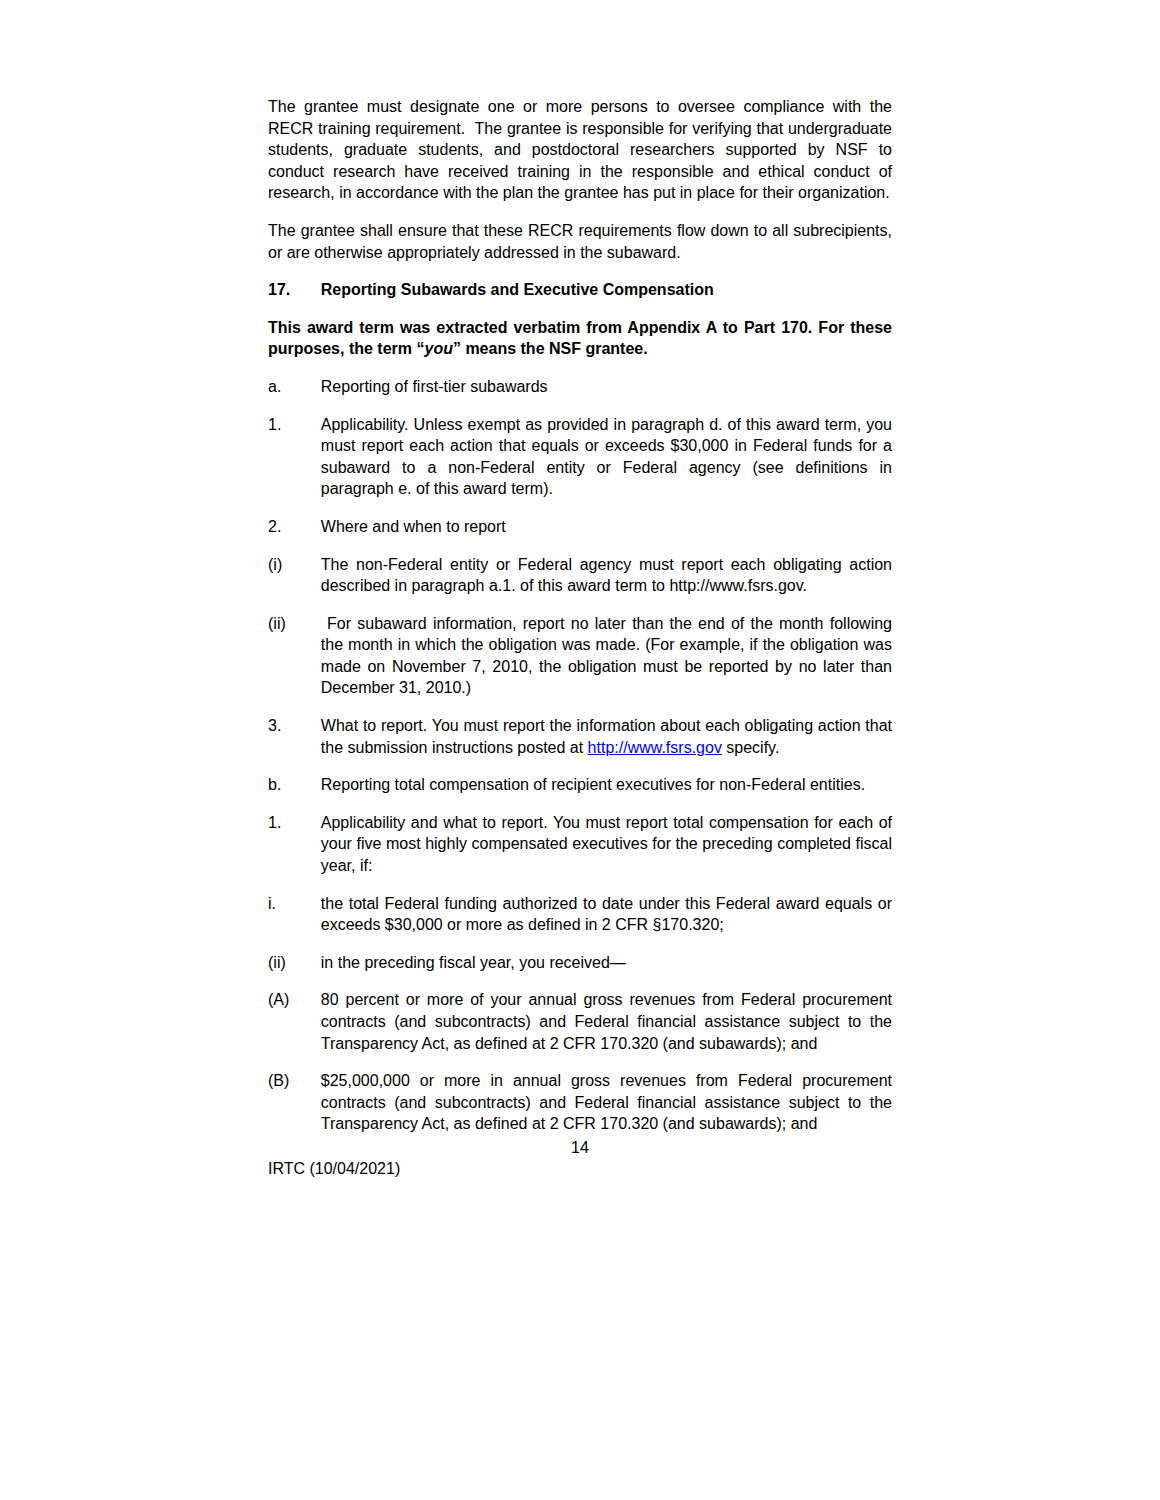The grantee must designate one or more persons to oversee compliance with the RECR training requirement. The grantee is responsible for verifying that undergraduate students, graduate students, and postdoctoral researchers supported by NSF to conduct research have received training in the responsible and ethical conduct of research, in accordance with the plan the grantee has put in place for their organization.
The grantee shall ensure that these RECR requirements flow down to all subrecipients, or are otherwise appropriately addressed in the subaward.
17. Reporting Subawards and Executive Compensation
This award term was extracted verbatim from Appendix A to Part 170. For these purposes, the term “you” means the NSF grantee.
a.
Reporting of first-tier subawards
1.
Applicability. Unless exempt as provided in paragraph d. of this award term, you must report each action that equals or exceeds $30,000 in Federal funds for a subaward to a non-Federal entity or Federal agency (see definitions in paragraph e. of this award term).
2.
Where and when to report
(i)
The non-Federal entity or Federal agency must report each obligating action described in paragraph a.1. of this award term to http://www.fsrs.gov.
(ii)
For subaward information, report no later than the end of the month following the month in which the obligation was made. (For example, if the obligation was made on November 7, 2010, the obligation must be reported by no later than December 31, 2010.)
3.
What to report. You must report the information about each obligating action that the submission instructions posted at http://www.fsrs.gov specify.
b.
Reporting total compensation of recipient executives for non-Federal entities.
1.
Applicability and what to report. You must report total compensation for each of your five most highly compensated executives for the preceding completed fiscal year, if:
i.
the total Federal funding authorized to date under this Federal award equals or exceeds $30,000 or more as defined in 2 CFR §170.320;
(ii)
in the preceding fiscal year, you received—
(A)
80 percent or more of your annual gross revenues from Federal procurement contracts (and subcontracts) and Federal financial assistance subject to the Transparency Act, as defined at 2 CFR 170.320 (and subawards); and
(B)
$25,000,000 or more in annual gross revenues from Federal procurement contracts (and subcontracts) and Federal financial assistance subject to the Transparency Act, as defined at 2 CFR 170.320 (and subawards); and
14
IRTC (10/04/2021)